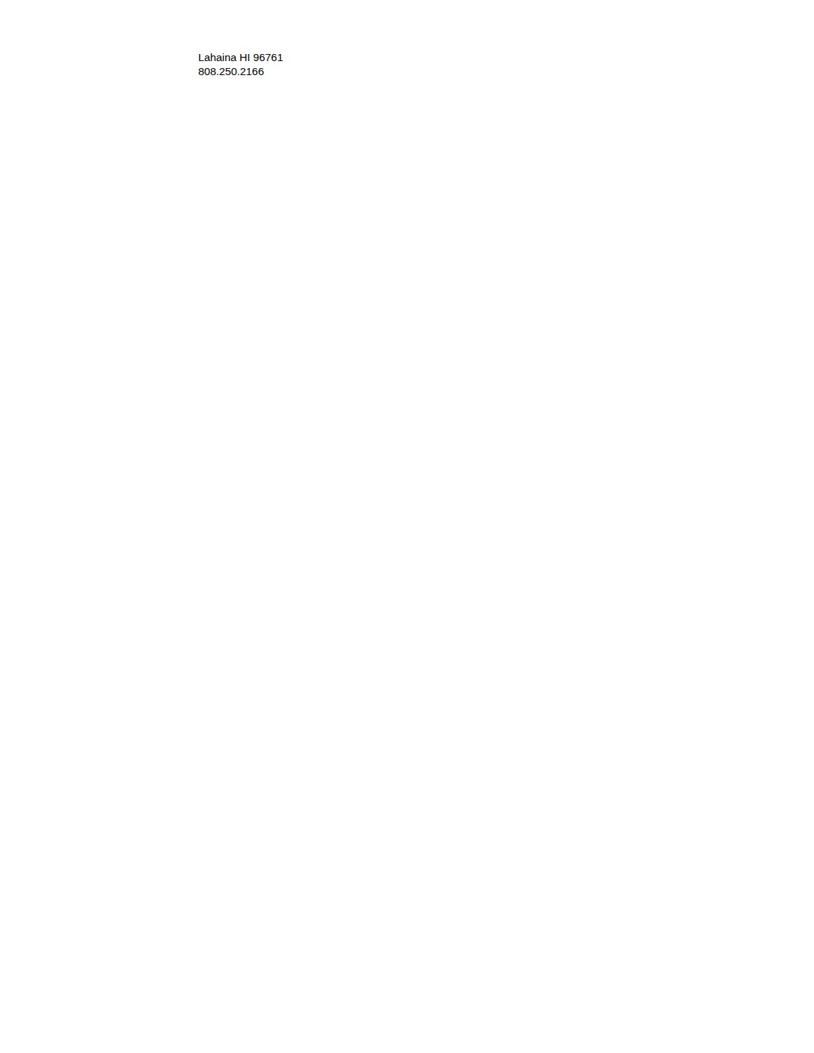Lahaina HI 96761 808.250.2166